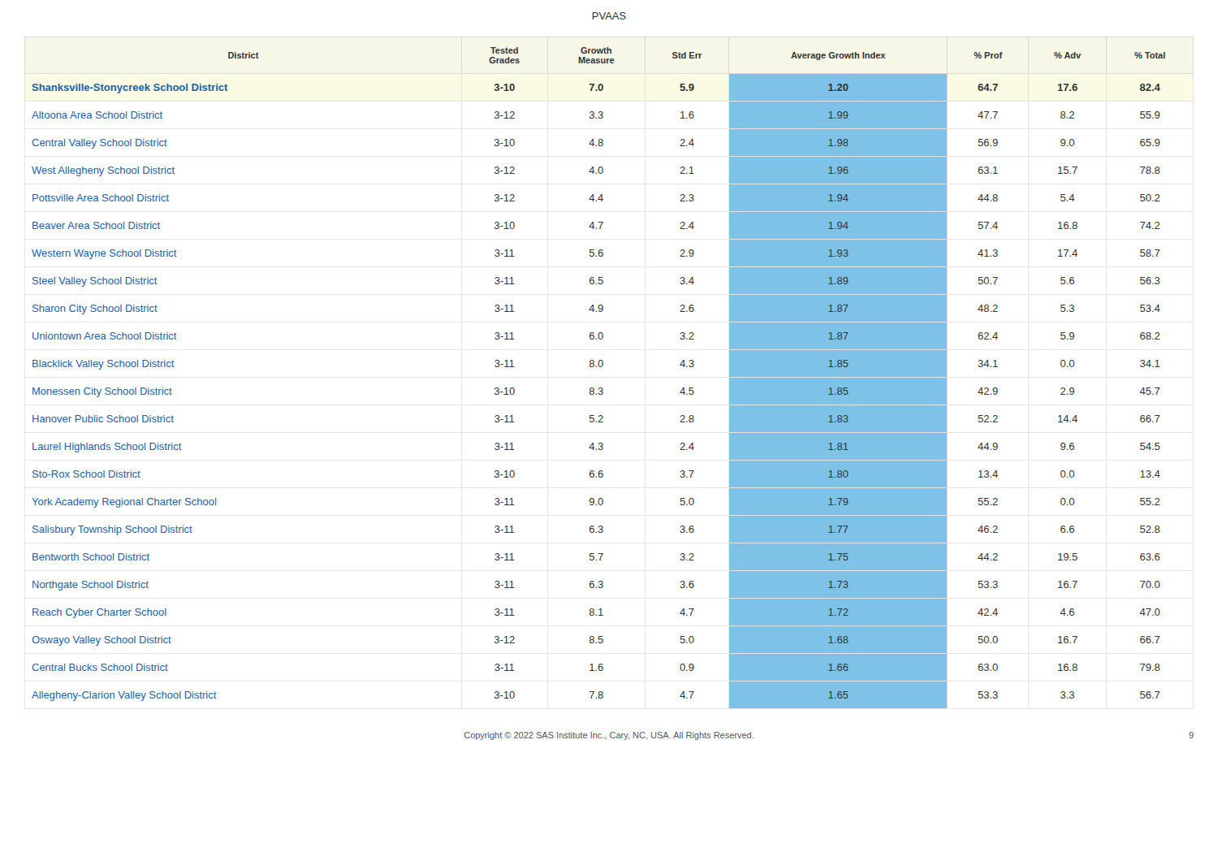PVAAS
| District | Tested Grades | Growth Measure | Std Err | Average Growth Index | % Prof | % Adv | % Total |
| --- | --- | --- | --- | --- | --- | --- | --- |
| Shanksville-Stonycreek School District | 3-10 | 7.0 | 5.9 | 1.20 | 64.7 | 17.6 | 82.4 |
| Altoona Area School District | 3-12 | 3.3 | 1.6 | 1.99 | 47.7 | 8.2 | 55.9 |
| Central Valley School District | 3-10 | 4.8 | 2.4 | 1.98 | 56.9 | 9.0 | 65.9 |
| West Allegheny School District | 3-12 | 4.0 | 2.1 | 1.96 | 63.1 | 15.7 | 78.8 |
| Pottsville Area School District | 3-12 | 4.4 | 2.3 | 1.94 | 44.8 | 5.4 | 50.2 |
| Beaver Area School District | 3-10 | 4.7 | 2.4 | 1.94 | 57.4 | 16.8 | 74.2 |
| Western Wayne School District | 3-11 | 5.6 | 2.9 | 1.93 | 41.3 | 17.4 | 58.7 |
| Steel Valley School District | 3-11 | 6.5 | 3.4 | 1.89 | 50.7 | 5.6 | 56.3 |
| Sharon City School District | 3-11 | 4.9 | 2.6 | 1.87 | 48.2 | 5.3 | 53.4 |
| Uniontown Area School District | 3-11 | 6.0 | 3.2 | 1.87 | 62.4 | 5.9 | 68.2 |
| Blacklick Valley School District | 3-11 | 8.0 | 4.3 | 1.85 | 34.1 | 0.0 | 34.1 |
| Monessen City School District | 3-10 | 8.3 | 4.5 | 1.85 | 42.9 | 2.9 | 45.7 |
| Hanover Public School District | 3-11 | 5.2 | 2.8 | 1.83 | 52.2 | 14.4 | 66.7 |
| Laurel Highlands School District | 3-11 | 4.3 | 2.4 | 1.81 | 44.9 | 9.6 | 54.5 |
| Sto-Rox School District | 3-10 | 6.6 | 3.7 | 1.80 | 13.4 | 0.0 | 13.4 |
| York Academy Regional Charter School | 3-11 | 9.0 | 5.0 | 1.79 | 55.2 | 0.0 | 55.2 |
| Salisbury Township School District | 3-11 | 6.3 | 3.6 | 1.77 | 46.2 | 6.6 | 52.8 |
| Bentworth School District | 3-11 | 5.7 | 3.2 | 1.75 | 44.2 | 19.5 | 63.6 |
| Northgate School District | 3-11 | 6.3 | 3.6 | 1.73 | 53.3 | 16.7 | 70.0 |
| Reach Cyber Charter School | 3-11 | 8.1 | 4.7 | 1.72 | 42.4 | 4.6 | 47.0 |
| Oswayo Valley School District | 3-12 | 8.5 | 5.0 | 1.68 | 50.0 | 16.7 | 66.7 |
| Central Bucks School District | 3-11 | 1.6 | 0.9 | 1.66 | 63.0 | 16.8 | 79.8 |
| Allegheny-Clarion Valley School District | 3-10 | 7.8 | 4.7 | 1.65 | 53.3 | 3.3 | 56.7 |
Copyright © 2022 SAS Institute Inc., Cary, NC, USA. All Rights Reserved.
9